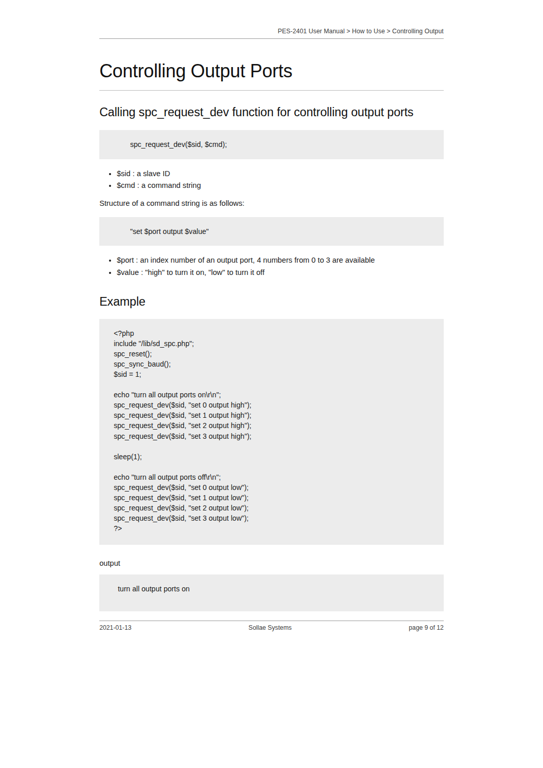PES-2401 User Manual > How to Use > Controlling Output
Controlling Output Ports
Calling spc_request_dev function for controlling output ports
spc_request_dev($sid, $cmd);
$sid : a slave ID
$cmd : a command string
Structure of a command string is as follows:
"set $port output $value"
$port : an index number of an output port, 4 numbers from 0 to 3 are available
$value : "high" to turn it on, "low" to turn it off
Example
<?php
include "/lib/sd_spc.php";
spc_reset();
spc_sync_baud();
$sid = 1;

echo "turn all output ports on\r\n";
spc_request_dev($sid, "set 0 output high");
spc_request_dev($sid, "set 1 output high");
spc_request_dev($sid, "set 2 output high");
spc_request_dev($sid, "set 3 output high");

sleep(1);

echo "turn all output ports off\r\n";
spc_request_dev($sid, "set 0 output low");
spc_request_dev($sid, "set 1 output low");
spc_request_dev($sid, "set 2 output low");
spc_request_dev($sid, "set 3 output low");
?>
output
turn all output ports on
2021-01-13 Sollae Systems page 9 of 12